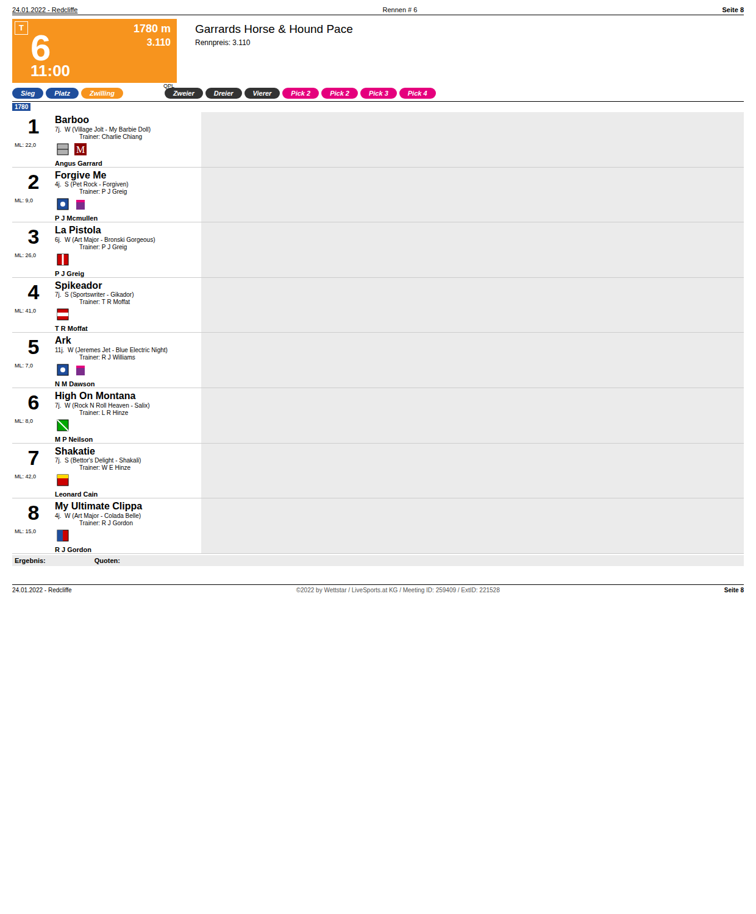24.01.2022 - Redcliffe
Rennen # 6
Seite 8
T
6
11:00
1780 m
3.110
Garrards Horse & Hound Pace
Rennpreis: 3.110
Sieg Platz Zwilling QPL Zweier Dreier Vierer Pick 2 Pick 2 Pick 3 Pick 4
1780
| 1 ML: 22,0 | Barboo 7j. W (Village Jolt - My Barbie Doll) Trainer: Charlie Chiang M Angus Garrard | |
| 2 ML: 9,0 | Forgive Me 4j. S (Pet Rock - Forgiven) Trainer: P J Greig P J Mcmullen | |
| 3 ML: 26,0 | La Pistola 6j. W (Art Major - Bronski Gorgeous) Trainer: P J Greig P J Greig | |
| 4 ML: 41,0 | Spikeador 7j. S (Sportswriter - Gikador) Trainer: T R Moffat T R Moffat | |
| 5 ML: 7,0 | Ark 11j. W (Jeremes Jet - Blue Electric Night) Trainer: R J Williams N M Dawson | |
| 6 ML: 8,0 | High On Montana 7j. W (Rock N Roll Heaven - Salix) Trainer: L R Hinze M P Neilson | |
| 7 ML: 42,0 | Shakatie 7j. S (Bettor's Delight - Shakali) Trainer: W E Hinze Leonard Cain | |
| 8 ML: 15,0 | My Ultimate Clippa 4j. W (Art Major - Colada Belle) Trainer: R J Gordon R J Gordon | |
Ergebnis: Quoten:
24.01.2022 - Redcliffe
©2022 by Wettstar / LiveSports.at KG / Meeting ID: 259409 / ExtID: 221528
Seite 8